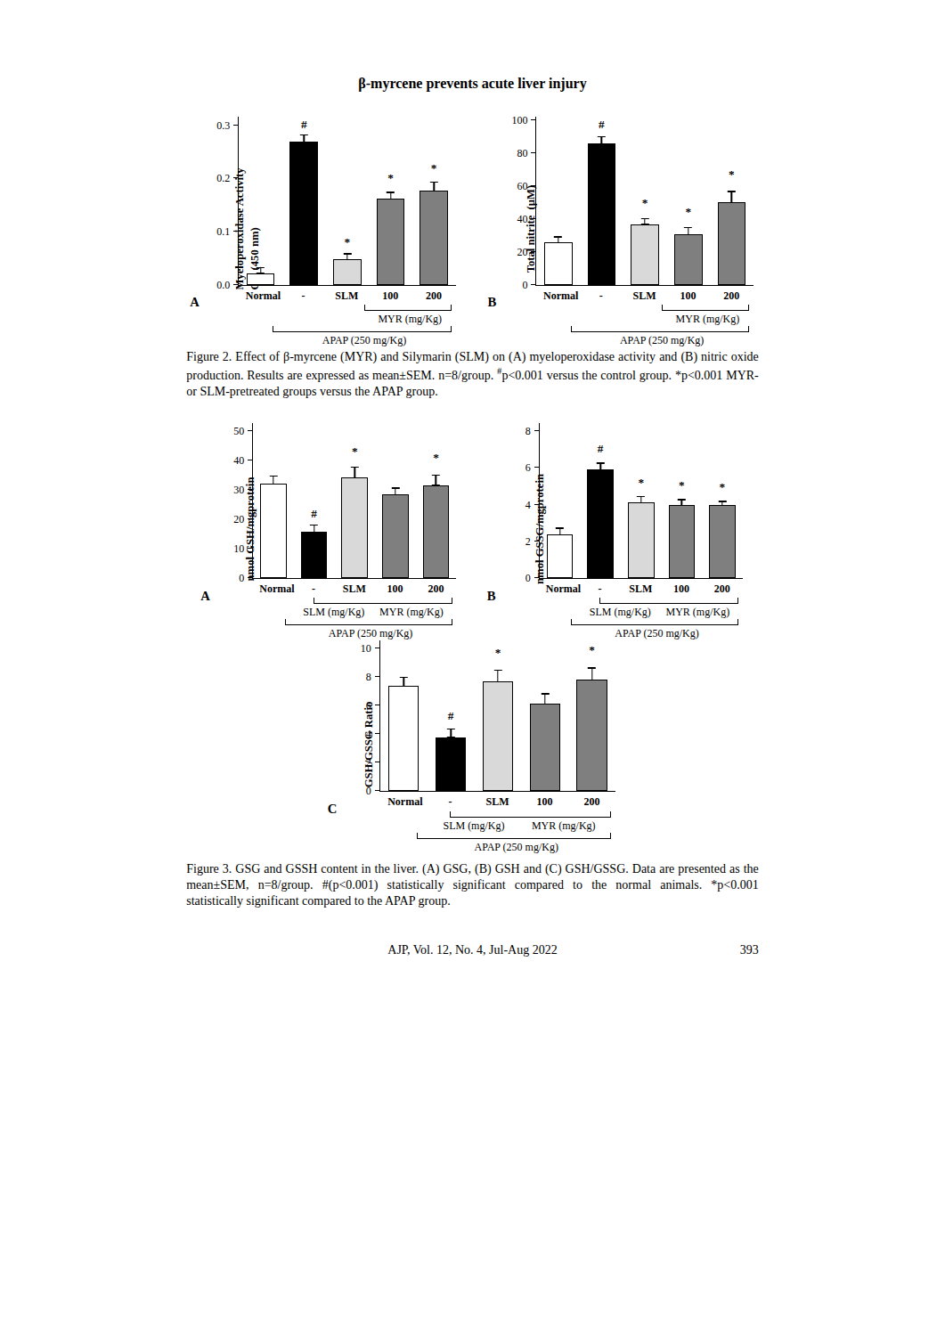β-myrcene prevents acute liver injury
Myeloperoxidase Activity
OD (450 nm)
0.0
0.1
0.2
0.3
#
*
*
*
Normal-SLM 100200
MYR (mg/Kg)
APAP (250 mg/Kg)
A
Total nitrite (µM)
0
20
40
60
80
100
#
*
*
*
Normal-SLM 100200
MYR (mg/Kg)
APAP (250 mg/Kg)
B
Figure 2. Effect of β-myrcene (MYR) and Silymarin (SLM) on (A) myeloperoxidase activity and (B) nitric oxide production. Results are expressed as mean±SEM. n=8/group. #p<0.001 versus the control group. *p<0.001 MYR- or SLM-pretreated groups versus the APAP group.
nmol GSH/mgprotein
0
10
20
30
40
50
#
*
*
Normal-SLM 100200
SLM (mg/Kg)
MYR (mg/Kg)
APAP (250 mg/Kg)
A
nmol GSSG/mgprotein
0
2
4
6
8
#
*
*
*
Normal-SLM 100200
SLM (mg/Kg)
MYR (mg/Kg)
APAP (250 mg/Kg)
B
GSH/GSSG Ratio
0
2
4
6
8
10
#
*
*
Normal-SLM 100200
SLM (mg/Kg)
MYR (mg/Kg)
APAP (250 mg/Kg)
C
Figure 3. GSG and GSSH content in the liver. (A) GSG, (B) GSH and (C) GSH/GSSG. Data are presented as the mean±SEM, n=8/group. #(p<0.001) statistically significant compared to the normal animals. *p<0.001 statistically significant compared to the APAP group.
AJP, Vol. 12, No. 4, Jul-Aug 2022
393